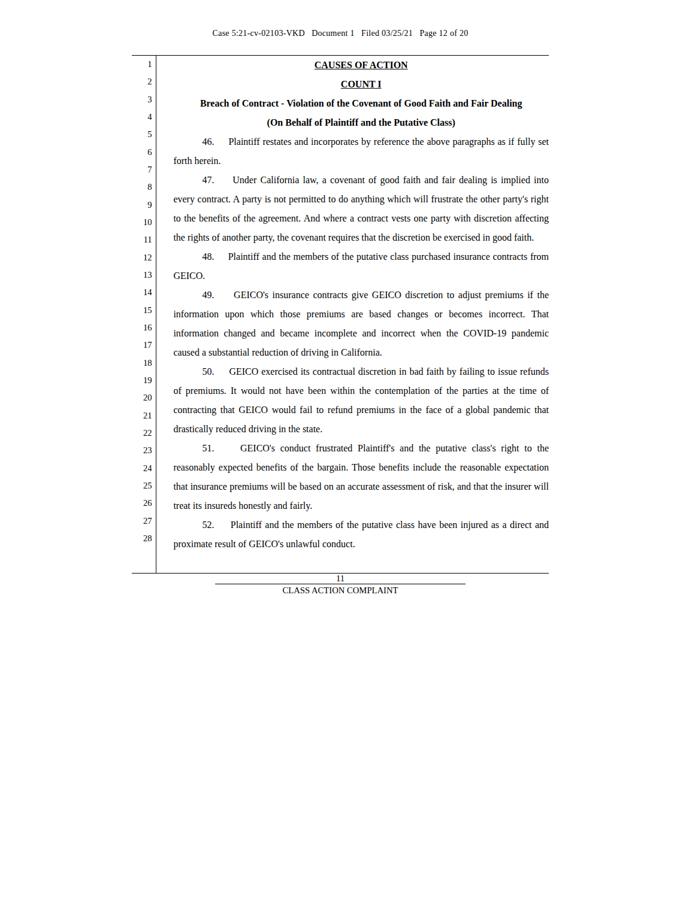Case 5:21-cv-02103-VKD Document 1 Filed 03/25/21 Page 12 of 20
1
2
3
4
5
6
7
8
9
10
11
12
13
14
15
16
17
18
19
20
21
22
23
24
25
26
27
28
CAUSES OF ACTION
COUNT I
Breach of Contract - Violation of the Covenant of Good Faith and Fair Dealing
(On Behalf of Plaintiff and the Putative Class)
46. Plaintiff restates and incorporates by reference the above paragraphs as if fully set forth herein.
47. Under California law, a covenant of good faith and fair dealing is implied into every contract. A party is not permitted to do anything which will frustrate the other party's right to the benefits of the agreement. And where a contract vests one party with discretion affecting the rights of another party, the covenant requires that the discretion be exercised in good faith.
48. Plaintiff and the members of the putative class purchased insurance contracts from GEICO.
49. GEICO's insurance contracts give GEICO discretion to adjust premiums if the information upon which those premiums are based changes or becomes incorrect. That information changed and became incomplete and incorrect when the COVID-19 pandemic caused a substantial reduction of driving in California.
50. GEICO exercised its contractual discretion in bad faith by failing to issue refunds of premiums. It would not have been within the contemplation of the parties at the time of contracting that GEICO would fail to refund premiums in the face of a global pandemic that drastically reduced driving in the state.
51. GEICO's conduct frustrated Plaintiff's and the putative class's right to the reasonably expected benefits of the bargain. Those benefits include the reasonable expectation that insurance premiums will be based on an accurate assessment of risk, and that the insurer will treat its insureds honestly and fairly.
52. Plaintiff and the members of the putative class have been injured as a direct and proximate result of GEICO's unlawful conduct.
11
CLASS ACTION COMPLAINT